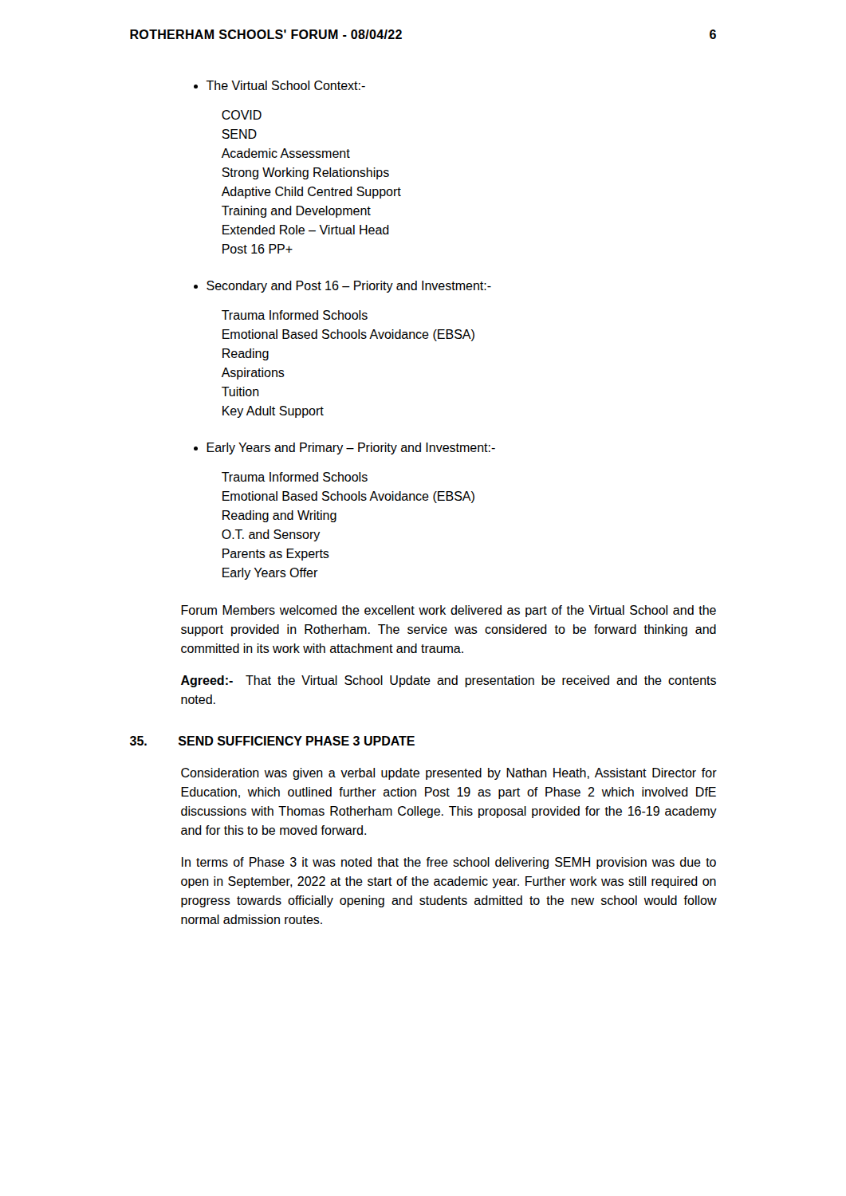ROTHERHAM SCHOOLS' FORUM - 08/04/22 6
The Virtual School Context:-
COVID
SEND
Academic Assessment
Strong Working Relationships
Adaptive Child Centred Support
Training and Development
Extended Role – Virtual Head
Post 16 PP+
Secondary and Post 16 – Priority and Investment:-
Trauma Informed Schools
Emotional Based Schools Avoidance (EBSA)
Reading
Aspirations
Tuition
Key Adult Support
Early Years and Primary – Priority and Investment:-
Trauma Informed Schools
Emotional Based Schools Avoidance (EBSA)
Reading and Writing
O.T. and Sensory
Parents as Experts
Early Years Offer
Forum Members welcomed the excellent work delivered as part of the Virtual School and the support provided in Rotherham. The service was considered to be forward thinking and committed in its work with attachment and trauma.
Agreed:- That the Virtual School Update and presentation be received and the contents noted.
35. SEND SUFFICIENCY PHASE 3 UPDATE
Consideration was given a verbal update presented by Nathan Heath, Assistant Director for Education, which outlined further action Post 19 as part of Phase 2 which involved DfE discussions with Thomas Rotherham College. This proposal provided for the 16-19 academy and for this to be moved forward.
In terms of Phase 3 it was noted that the free school delivering SEMH provision was due to open in September, 2022 at the start of the academic year. Further work was still required on progress towards officially opening and students admitted to the new school would follow normal admission routes.